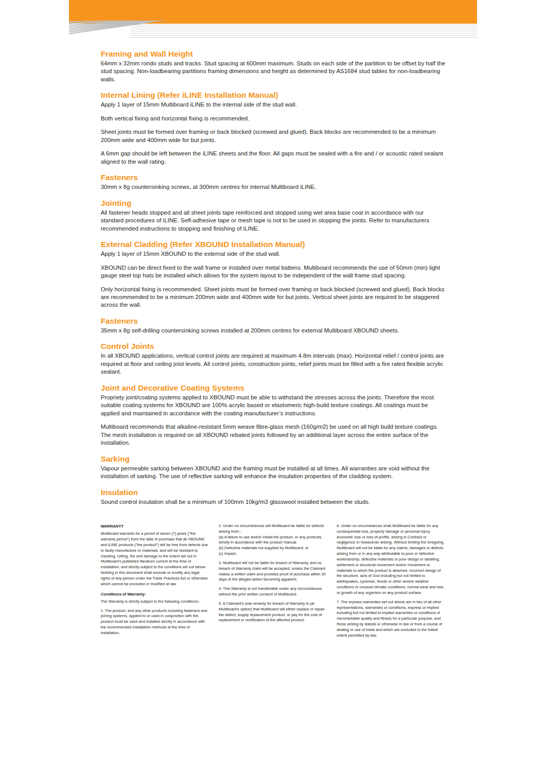Framing and Wall Height
64mm x 32mm rondo studs and tracks. Stud spacing at 600mm maximum. Studs on each side of the partition to be offset by half the stud spacing. Non-loadbearing partitions framing dimensions and height as determined by AS1684 stud tables for non-loadbearing walls.
Internal Lining (Refer iLINE Installation Manual)
Apply 1 layer of 15mm Multiboard iLINE to the internal side of the stud wall.
Both vertical fixing and horizontal fixing is recommended.
Sheet joints must be formed over framing or back blocked (screwed and glued). Back blocks are recommended to be a minimum 200mm wide and 400mm wide for but joints.
A 6mm gap should be left between the iLINE sheets and the floor. All gaps must be sealed with a fire and / or acoustic rated sealant aligned to the wall rating.
Fasteners
30mm x 8g countersinking screws, at 300mm centres for internal Multiboard iLINE.
Jointing
All fastener heads stopped and all sheet joints tape reinforced and stopped using wet area base coat in accordance with our standard procedures of iLINE. Self-adhesive tape or mesh tape is not to be used in stopping the joints. Refer to manufacturers recommended instructions to stopping and finishing of iLINE.
External Cladding (Refer XBOUND Installation Manual)
Apply 1 layer of 15mm XBOUND to the external side of the stud wall.
XBOUND can be direct fixed to the wall frame or installed over metal battens. Multiboard recommends the use of 50mm (min) light gauge steel top hats be installed which allows for the system layout to be independent of the wall frame stud spacing.
Only horizontal fixing is recommended. Sheet joints must be formed over framing or back blocked (screwed and glued). Back blocks are recommended to be a minimum 200mm wide and 400mm wide for but joints. Vertical sheet joints are required to be staggered across the wall.
Fasteners
35mm x 8g self-drilling countersinking screws installed at 200mm centres for external Multiboard XBOUND sheets.
Control Joints
In all XBOUND applications, vertical control joints are required at maximum 4.8m intervals (max). Horizontal relief / control joints are required at floor and ceiling joist levels. All control joints, construction joints, relief joints must be filled with a fire rated flexible acrylic sealant.
Joint and Decorative Coating Systems
Propriety joint/coating systems applied to XBOUND must be able to withstand the stresses across the joints. Therefore the most suitable coating systems for XBOUND are 100% acrylic based or elastomeric high-build texture coatings. All coatings must be applied and maintained in accordance with the coating manufacturer’s instructions.
Multiboard recommends that alkaline-resistant 5mm weave fibre-glass mesh (160g/m2) be used on all high build texture coatings. The mesh installation is required on all XBOUND rebated joints followed by an additional layer across the entire surface of the installation.
Sarking
Vapour permeable sarking between XBOUND and the framing must be installed at all times. All warranties are void without the installation of sarking. The use of reflective sarking will enhance the insulation properties of the cladding system.
Insulation
Sound control insulation shall be a minimum of 100mm 10kg/m3 glasswool installed between the studs.
WARRANTY
Multiboard warrants for a period of seven (7) years ("the warranty period") from the date of purchase that all XBOUND and iLINE products ("the product") will be free from defects due to faulty manufacture or materials, and will be resistant to cracking, rotting, fire and damage to the extent set out in Multiboard's published literature current at the time of installation, and strictly subject to the conditions set out below. Nothing in this document shall exclude or modify any legal rights of any person under the Trade Practices Act or otherwise which cannot be excluded or modified at law.
Conditions of Warranty:
The Warranty is strictly subject to the following conditions:-
1. The product, and any other products including fasteners and joining systems, applied to or used in conjunction with the product must be used and installed strictly in accordance with the recommended installation methods at the time of installation.
2. Under no circumstances will Multiboard be liable for defects arising from:-
(a) A failure to use and/or install the product, or any products, strictly in accordance with the product manual.
(b) Defective materials not supplied by Multiboard; or
(c) Impact.
3. Multiboard will not be liable for breach of Warranty, and no breach of Warranty claim will be accepted, unless the Claimant makes a written claim and provides proof of purchase within 30 days of the alleged defect becoming apparent.
4. This Warranty is not transferable under any circumstances without the prior written consent of Multiboard.
5. A Claimant's sole remedy for breach of Warranty is (at Multiboard's option) that Multiboard will either replace or repair the defect, supply replacement product, or pay for the cost of replacement or rectification of the affected product.
6. Under no circumstances shall Multiboard be liable for any consequential loss, property damage or personal injury, economic loss or loss of profits, arising in Contract or negligence or howsoever arising. Without limiting the foregoing, Multiboard will not be liable for any claims, damages or defects arising from or in any way attributable to poor or defective workmanship, defective materials or poor design or detailing, settlement or structural movement and/or movement or materials to which the product is attached, incorrect design of the structure, acts of God including but not limited to earthquakes, cyclones, floods or other severe weather conditions or unusual climatic conditions, normal wear and tear, or growth of any organism on any product surface.
7. The express warranties set out above are in lieu of all other representations, warranties or conditions, express or implied including but not limited to implied warranties or conditions of merchantable quality and fitness for a particular purpose, and those arising by statute or otherwise in law or from a course of dealing or use of trade and which are excluded to the fullest extent permitted by law.